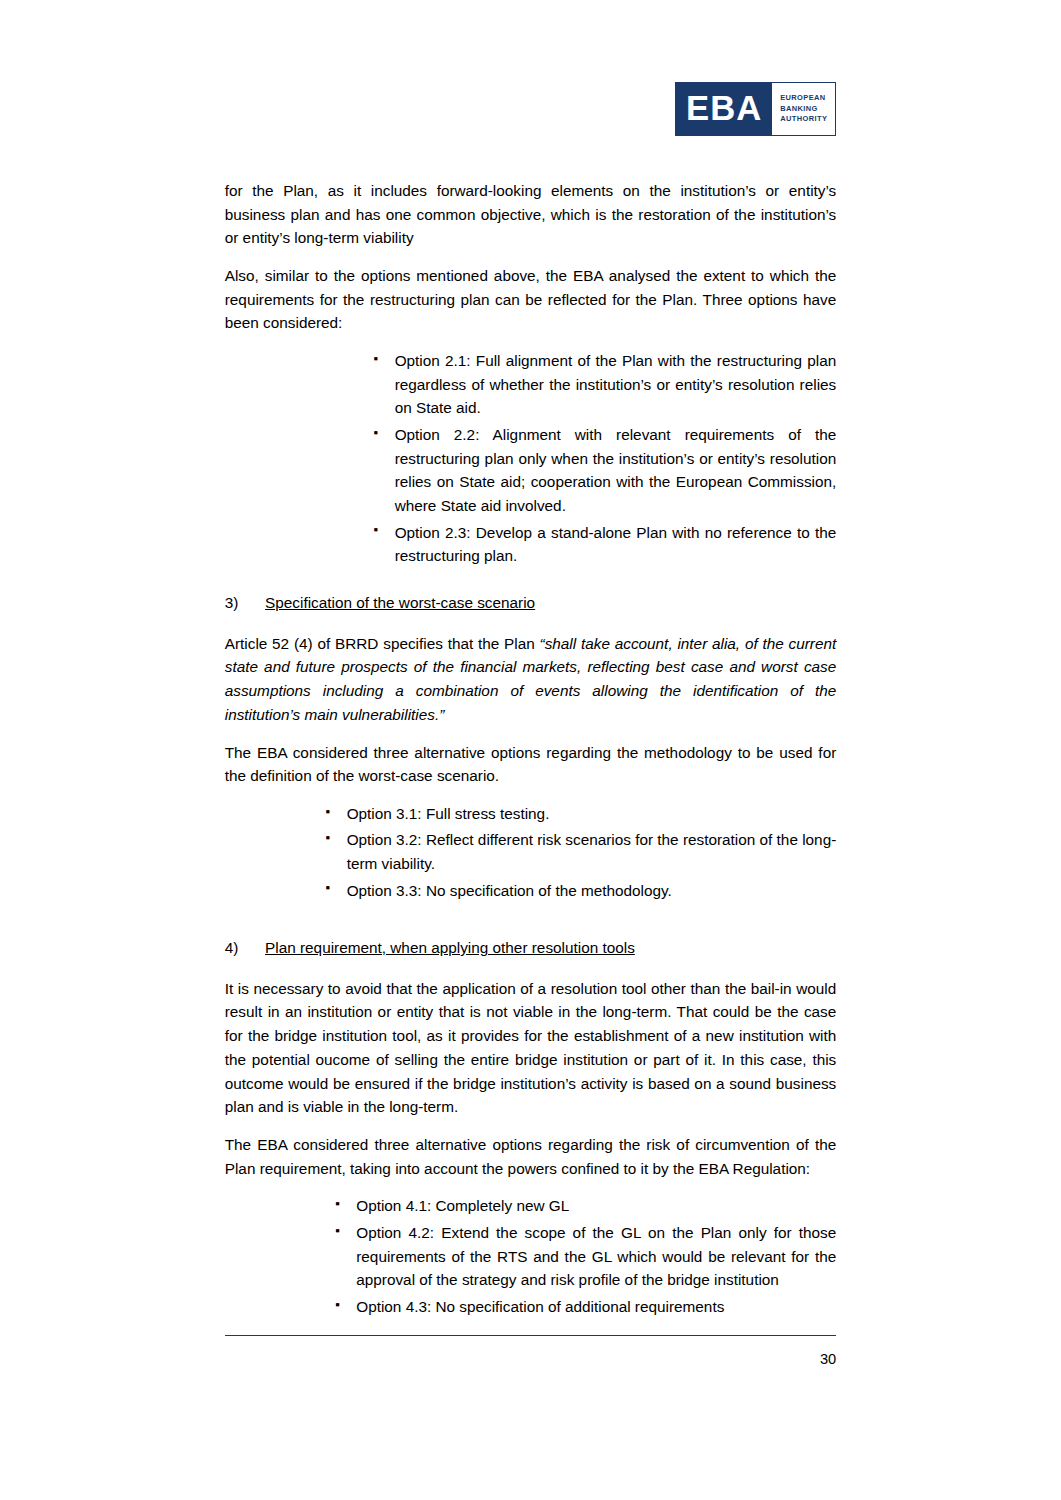EBA
European Banking Authority
for the Plan, as it includes forward-looking elements on the institution’s or entity’s business plan and has one common objective, which is the restoration of the institution’s or entity’s long-term viability
Also, similar to the options mentioned above, the EBA analysed the extent to which the requirements for the restructuring plan can be reflected for the Plan. Three options have been considered:
Option 2.1: Full alignment of the Plan with the restructuring plan regardless of whether the institution’s or entity’s resolution relies on State aid.
Option 2.2: Alignment with relevant requirements of the restructuring plan only when the institution’s or entity’s resolution relies on State aid; cooperation with the European Commission, where State aid involved.
Option 2.3: Develop a stand-alone Plan with no reference to the restructuring plan.
3) Specification of the worst-case scenario
Article 52 (4) of BRRD specifies that the Plan “shall take account, inter alia, of the current state and future prospects of the financial markets, reflecting best case and worst case assumptions including a combination of events allowing the identification of the institution’s main vulnerabilities.”
The EBA considered three alternative options regarding the methodology to be used for the definition of the worst-case scenario.
Option 3.1: Full stress testing.
Option 3.2: Reflect different risk scenarios for the restoration of the long-term viability.
Option 3.3: No specification of the methodology.
4) Plan requirement, when applying other resolution tools
It is necessary to avoid that the application of a resolution tool other than the bail-in would result in an institution or entity that is not viable in the long-term. That could be the case for the bridge institution tool, as it provides for the establishment of a new institution with the potential oucome of selling the entire bridge institution or part of it. In this case, this outcome would be ensured if the bridge institution’s activity is based on a sound business plan and is viable in the long-term.
The EBA considered three alternative options regarding the risk of circumvention of the Plan requirement, taking into account the powers confined to it by the EBA Regulation:
Option 4.1: Completely new GL
Option 4.2: Extend the scope of the GL on the Plan only for those requirements of the RTS and the GL which would be relevant for the approval of the strategy and risk profile of the bridge institution
Option 4.3: No specification of additional requirements
30